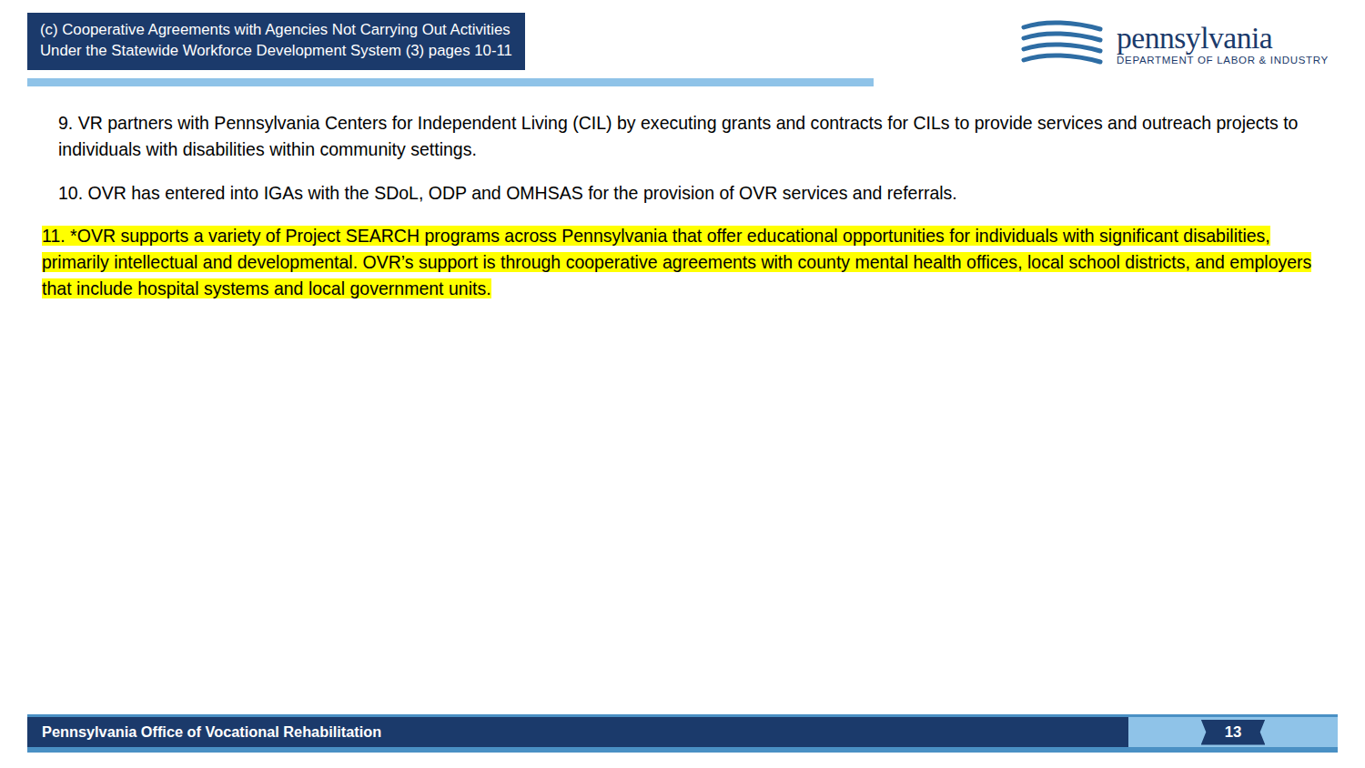(c) Cooperative Agreements with Agencies Not Carrying Out Activities
Under the Statewide Workforce Development System (3) pages 10-11
pennsylvania DEPARTMENT OF LABOR & INDUSTRY
9. VR partners with Pennsylvania Centers for Independent Living (CIL) by executing grants and contracts for CILs to provide services and outreach projects to individuals with disabilities within community settings.
10. OVR has entered into IGAs with the SDoL, ODP and OMHSAS for the provision of OVR services and referrals.
11. *OVR supports a variety of Project SEARCH programs across Pennsylvania that offer educational opportunities for individuals with significant disabilities, primarily intellectual and developmental. OVR’s support is through cooperative agreements with county mental health offices, local school districts, and employers that include hospital systems and local government units.
Pennsylvania Office of Vocational Rehabilitation
13